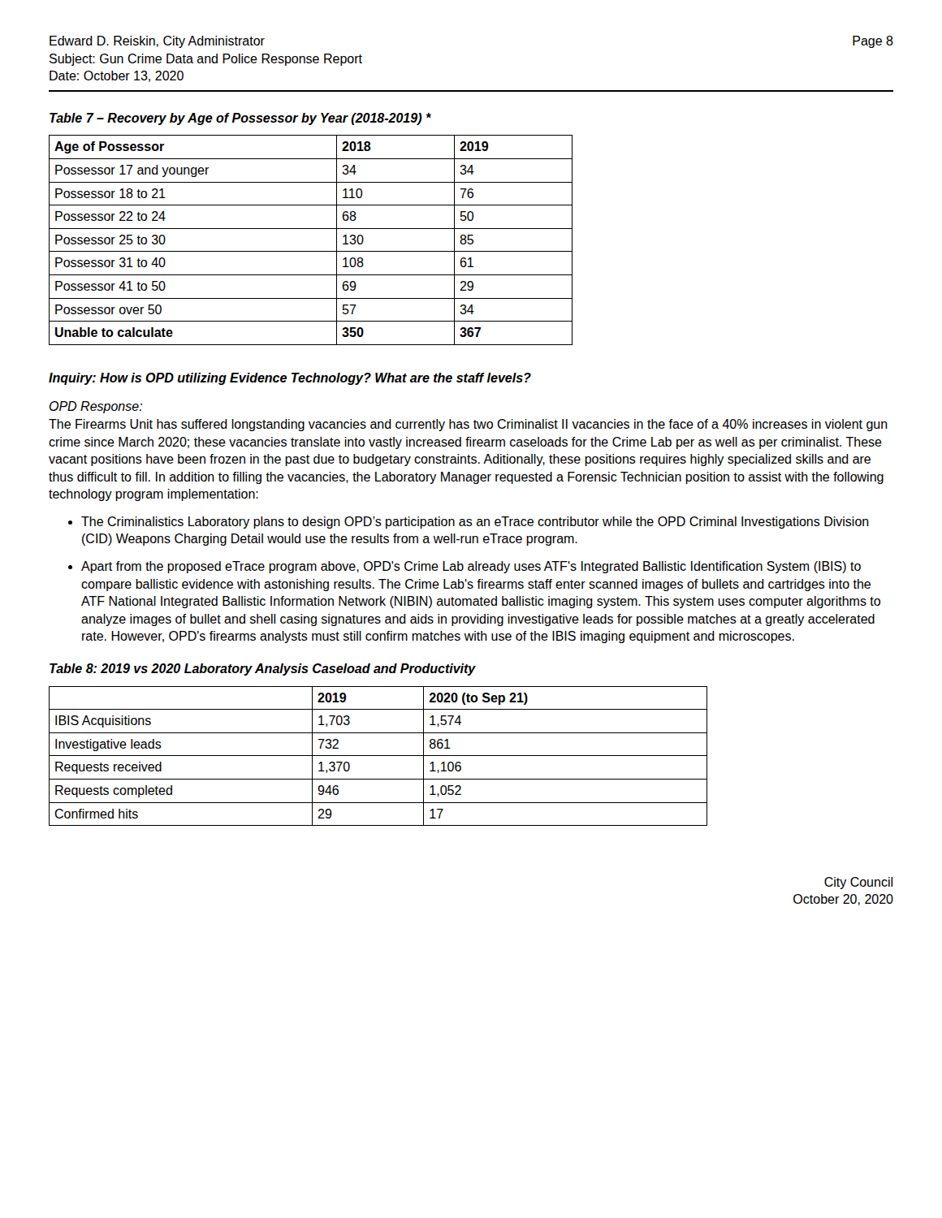Edward D. Reiskin, City Administrator
Subject: Gun Crime Data and Police Response Report
Date: October 13, 2020
Page 8
Table 7 – Recovery by Age of Possessor by Year (2018-2019) *
| Age of Possessor | 2018 | 2019 |
| --- | --- | --- |
| Possessor 17 and younger | 34 | 34 |
| Possessor 18 to 21 | 110 | 76 |
| Possessor 22 to 24 | 68 | 50 |
| Possessor 25 to 30 | 130 | 85 |
| Possessor 31 to 40 | 108 | 61 |
| Possessor 41 to 50 | 69 | 29 |
| Possessor over 50 | 57 | 34 |
| Unable to calculate | 350 | 367 |
Inquiry: How is OPD utilizing Evidence Technology? What are the staff levels?
OPD Response:
The Firearms Unit has suffered longstanding vacancies and currently has two Criminalist II vacancies in the face of a 40% increases in violent gun crime since March 2020; these vacancies translate into vastly increased firearm caseloads for the Crime Lab per as well as per criminalist. These vacant positions have been frozen in the past due to budgetary constraints. Aditionally, these positions requires highly specialized skills and are thus difficult to fill. In addition to filling the vacancies, the Laboratory Manager requested a Forensic Technician position to assist with the following technology program implementation:
The Criminalistics Laboratory plans to design OPD’s participation as an eTrace contributor while the OPD Criminal Investigations Division (CID) Weapons Charging Detail would use the results from a well-run eTrace program.
Apart from the proposed eTrace program above, OPD's Crime Lab already uses ATF's Integrated Ballistic Identification System (IBIS) to compare ballistic evidence with astonishing results. The Crime Lab's firearms staff enter scanned images of bullets and cartridges into the ATF National Integrated Ballistic Information Network (NIBIN) automated ballistic imaging system. This system uses computer algorithms to analyze images of bullet and shell casing signatures and aids in providing investigative leads for possible matches at a greatly accelerated rate. However, OPD's firearms analysts must still confirm matches with use of the IBIS imaging equipment and microscopes.
Table 8: 2019 vs 2020 Laboratory Analysis Caseload and Productivity
| | 2019 | 2020 (to Sep 21) |
| --- | --- | --- |
| IBIS Acquisitions | 1,703 | 1,574 |
| Investigative leads | 732 | 861 |
| Requests received | 1,370 | 1,106 |
| Requests completed | 946 | 1,052 |
| Confirmed hits | 29 | 17 |
City Council
October 20, 2020